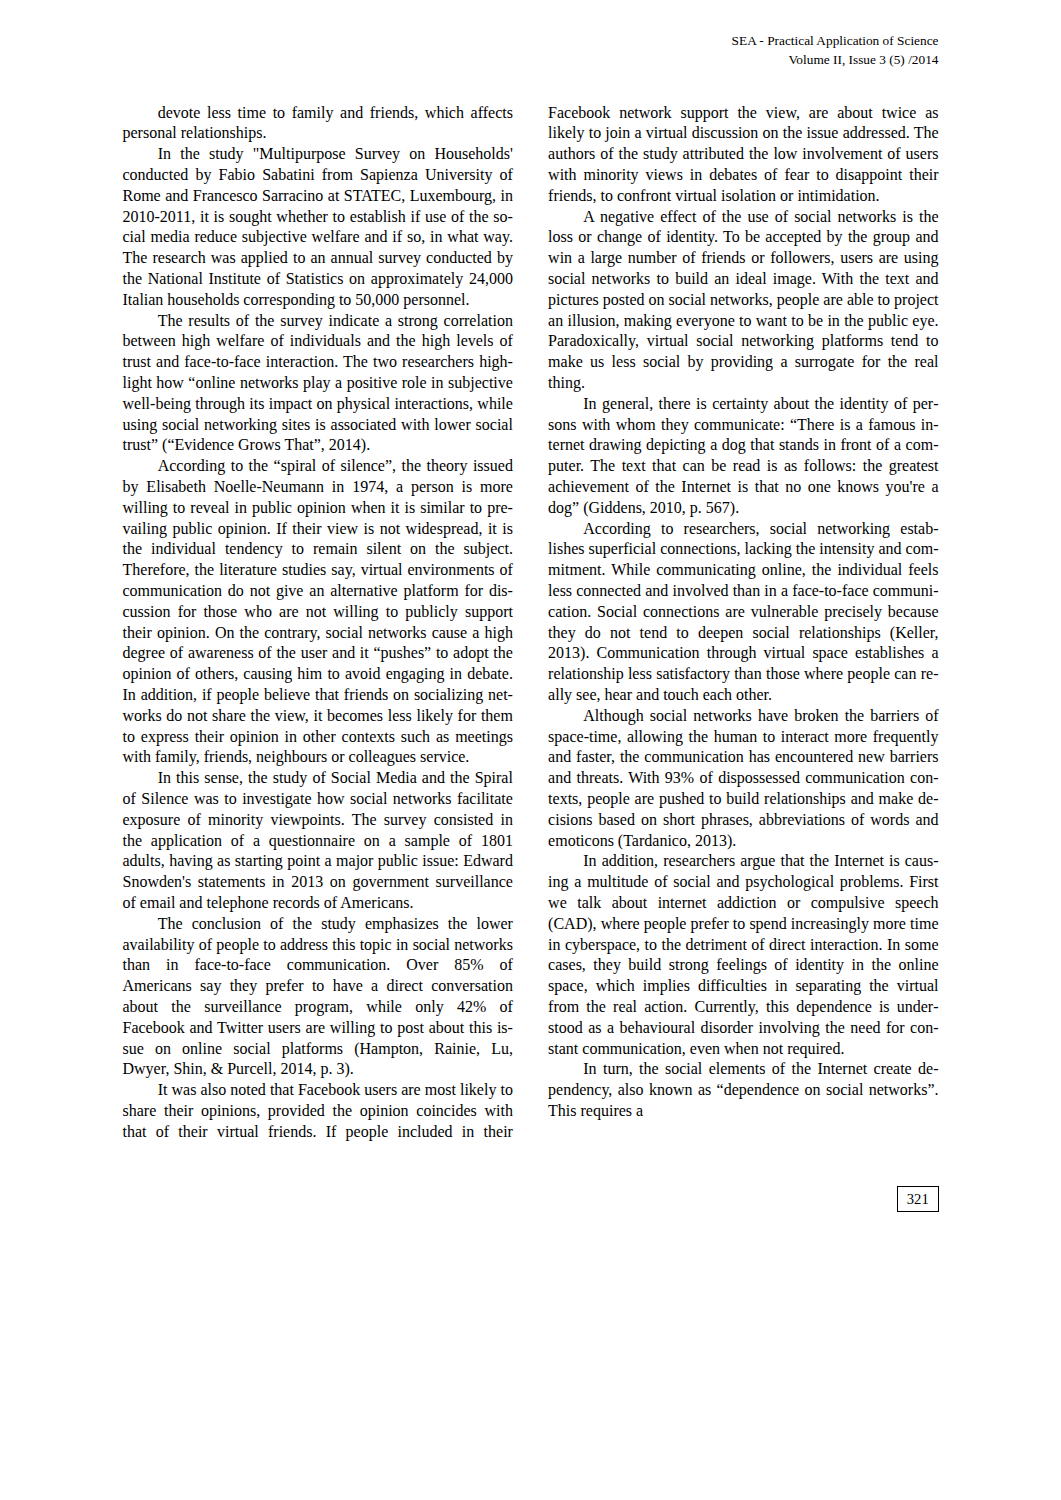SEA - Practical Application of Science
Volume II, Issue 3 (5) /2014
devote less time to family and friends, which affects personal relationships.
In the study "Multipurpose Survey on Households' conducted by Fabio Sabatini from Sapienza University of Rome and Francesco Sarracino at STATEC, Luxembourg, in 2010-2011, it is sought whether to establish if use of the social media reduce subjective welfare and if so, in what way. The research was applied to an annual survey conducted by the National Institute of Statistics on approximately 24,000 Italian households corresponding to 50,000 personnel.
The results of the survey indicate a strong correlation between high welfare of individuals and the high levels of trust and face-to-face interaction. The two researchers highlight how “online networks play a positive role in subjective well-being through its impact on physical interactions, while using social networking sites is associated with lower social trust” (“Evidence Grows That”, 2014).
According to the “spiral of silence”, the theory issued by Elisabeth Noelle-Neumann in 1974, a person is more willing to reveal in public opinion when it is similar to prevailing public opinion. If their view is not widespread, it is the individual tendency to remain silent on the subject. Therefore, the literature studies say, virtual environments of communication do not give an alternative platform for discussion for those who are not willing to publicly support their opinion. On the contrary, social networks cause a high degree of awareness of the user and it “pushes” to adopt the opinion of others, causing him to avoid engaging in debate. In addition, if people believe that friends on socializing networks do not share the view, it becomes less likely for them to express their opinion in other contexts such as meetings with family, friends, neighbours or colleagues service.
In this sense, the study of Social Media and the Spiral of Silence was to investigate how social networks facilitate exposure of minority viewpoints. The survey consisted in the application of a questionnaire on a sample of 1801 adults, having as starting point a major public issue: Edward Snowden's statements in 2013 on government surveillance of email and telephone records of Americans.
The conclusion of the study emphasizes the lower availability of people to address this topic in social networks than in face-to-face communication. Over 85% of Americans say they prefer to have a direct conversation about the surveillance program, while only 42% of Facebook and Twitter users are willing to post about this issue on online social platforms (Hampton, Rainie, Lu, Dwyer, Shin, & Purcell, 2014, p. 3).
It was also noted that Facebook users are most likely to share their opinions, provided the opinion coincides with that of their virtual friends. If people included in their Facebook network support the view, are about twice as likely to join a virtual discussion on the issue addressed. The authors of the study attributed the low involvement of users with minority views in debates of fear to disappoint their friends, to confront virtual isolation or intimidation.
A negative effect of the use of social networks is the loss or change of identity. To be accepted by the group and win a large number of friends or followers, users are using social networks to build an ideal image. With the text and pictures posted on social networks, people are able to project an illusion, making everyone to want to be in the public eye. Paradoxically, virtual social networking platforms tend to make us less social by providing a surrogate for the real thing.
In general, there is certainty about the identity of persons with whom they communicate: “There is a famous internet drawing depicting a dog that stands in front of a computer. The text that can be read is as follows: the greatest achievement of the Internet is that no one knows you're a dog” (Giddens, 2010, p. 567).
According to researchers, social networking establishes superficial connections, lacking the intensity and commitment. While communicating online, the individual feels less connected and involved than in a face-to-face communication. Social connections are vulnerable precisely because they do not tend to deepen social relationships (Keller, 2013). Communication through virtual space establishes a relationship less satisfactory than those where people can really see, hear and touch each other.
Although social networks have broken the barriers of space-time, allowing the human to interact more frequently and faster, the communication has encountered new barriers and threats. With 93% of dispossessed communication contexts, people are pushed to build relationships and make decisions based on short phrases, abbreviations of words and emoticons (Tardanico, 2013).
In addition, researchers argue that the Internet is causing a multitude of social and psychological problems. First we talk about internet addiction or compulsive speech (CAD), where people prefer to spend increasingly more time in cyberspace, to the detriment of direct interaction. In some cases, they build strong feelings of identity in the online space, which implies difficulties in separating the virtual from the real action. Currently, this dependence is understood as a behavioural disorder involving the need for constant communication, even when not required.
In turn, the social elements of the Internet create dependency, also known as “dependence on social networks”. This requires a
321